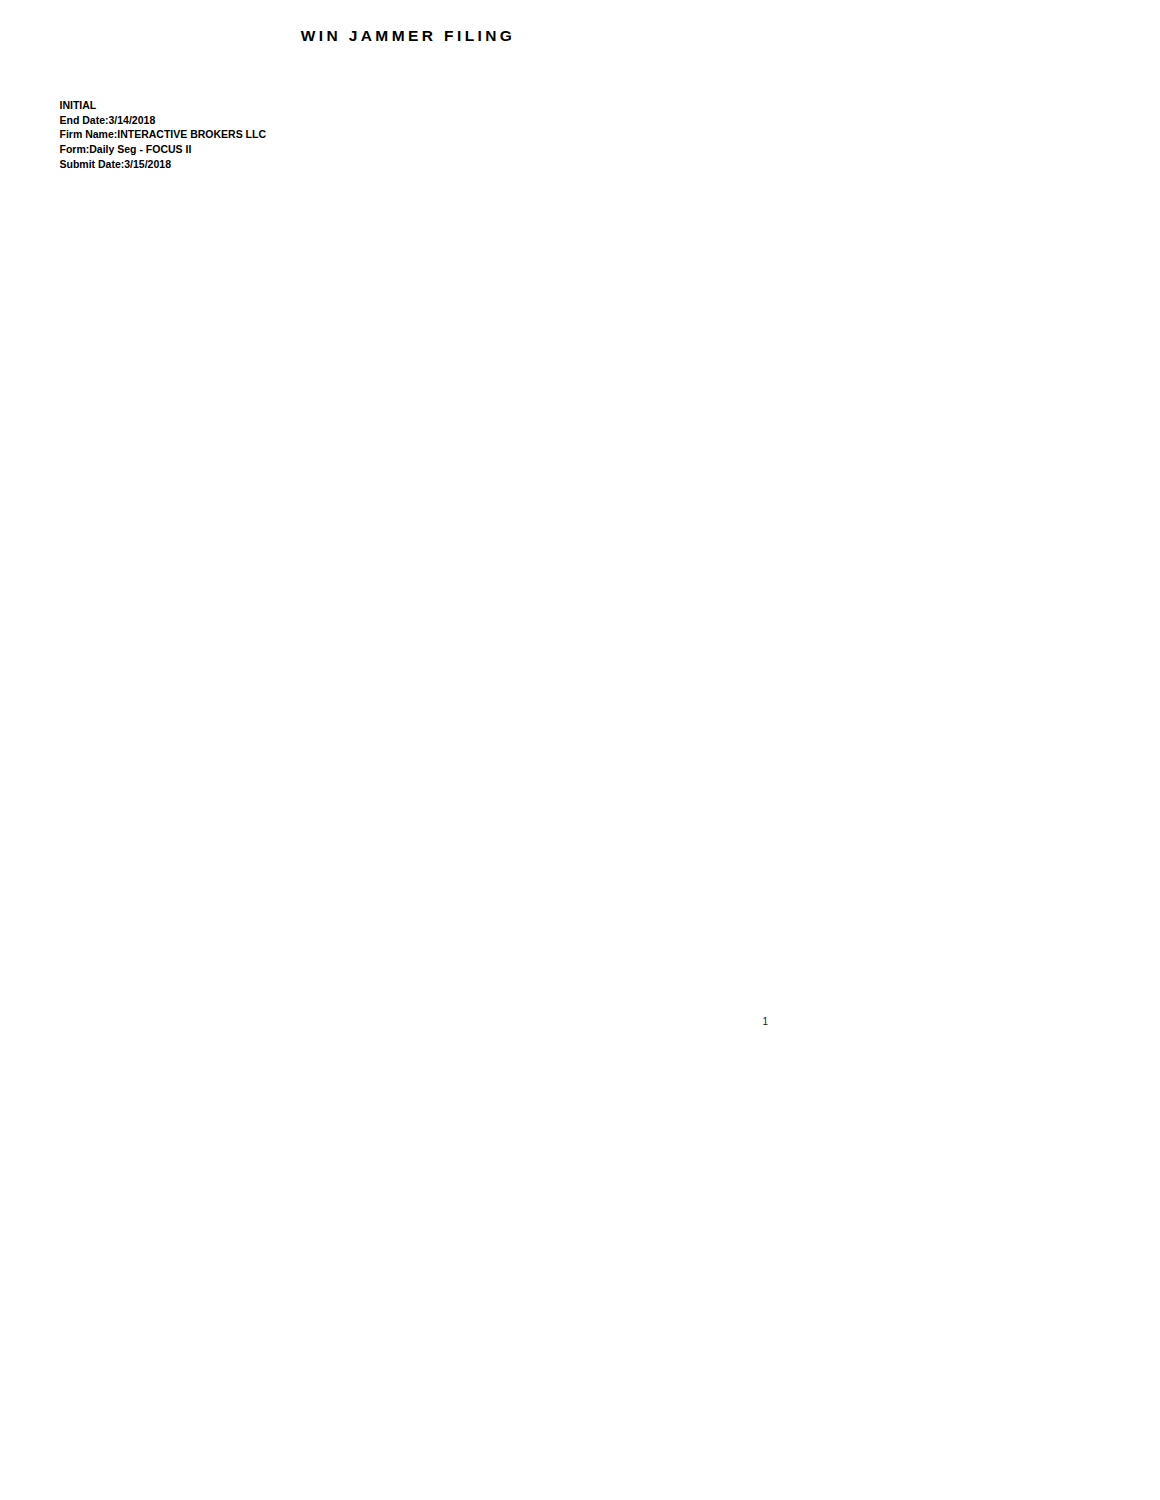WIN JAMMER FILING
INITIAL
End Date:3/14/2018
Firm Name:INTERACTIVE BROKERS LLC
Form:Daily Seg - FOCUS II
Submit Date:3/15/2018
1